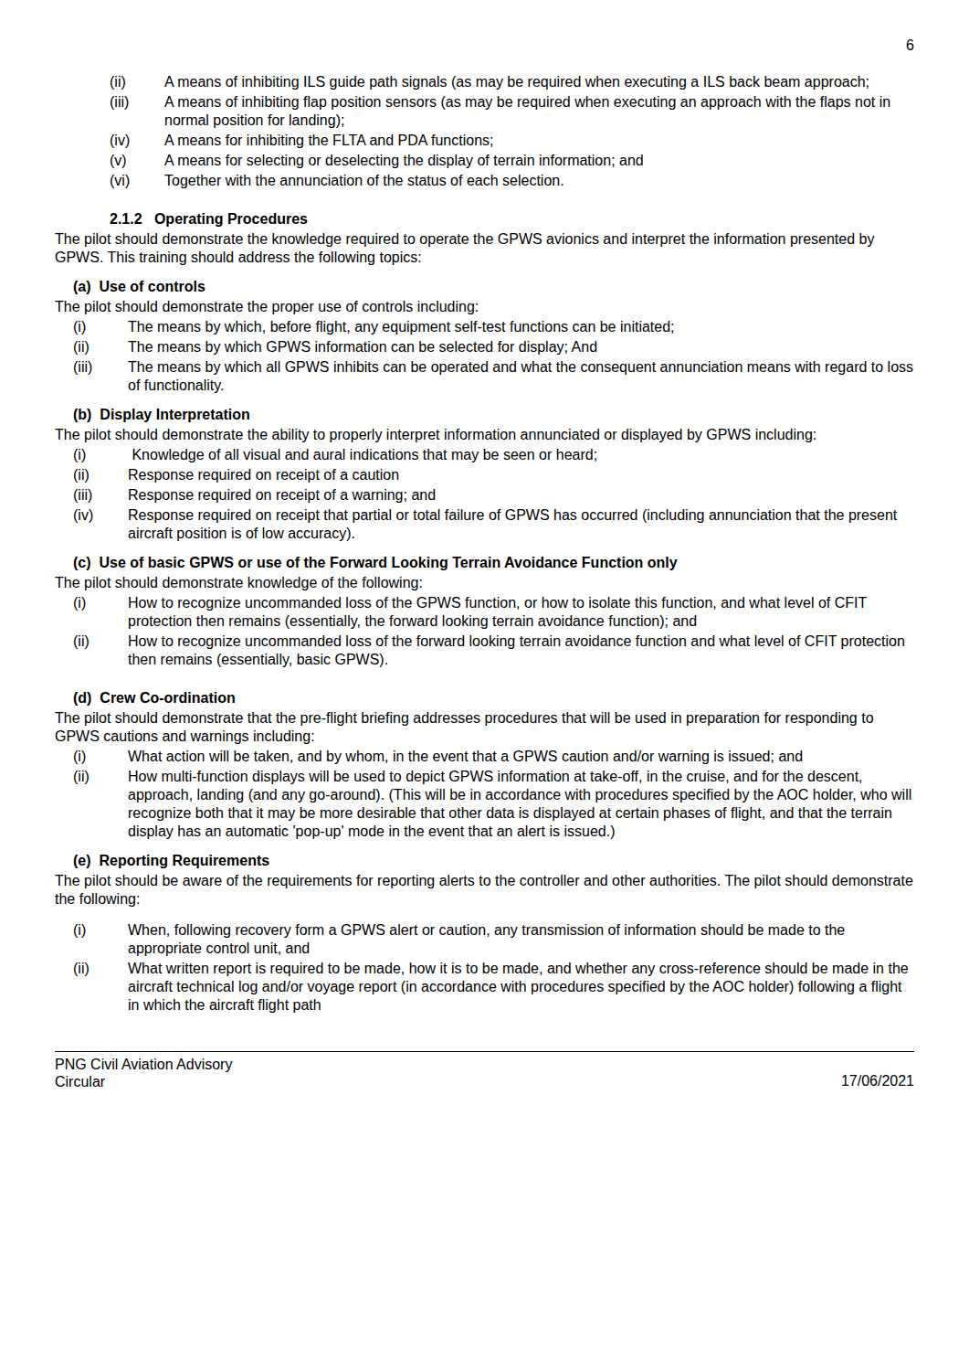6
(ii)
A means of inhibiting ILS guide path signals (as may be required when executing a ILS back beam approach;
(iii)
A means of inhibiting flap position sensors (as may be required when executing an approach with the flaps not in normal position for landing);
(iv)
A means for inhibiting the FLTA and PDA functions;
(v)
A means for selecting or deselecting the display of terrain information; and
(vi)
Together with the annunciation of the status of each selection.
2.1.2 Operating Procedures
The pilot should demonstrate the knowledge required to operate the GPWS avionics and interpret the information presented by GPWS. This training should address the following topics:
(a) Use of controls
The pilot should demonstrate the proper use of controls including:
(i)
The means by which, before flight, any equipment self-test functions can be initiated;
(ii)
The means by which GPWS information can be selected for display; And
(iii)
The means by which all GPWS inhibits can be operated and what the consequent annunciation means with regard to loss of functionality.
(b) Display Interpretation
The pilot should demonstrate the ability to properly interpret information annunciated or displayed by GPWS including:
(i)
Knowledge of all visual and aural indications that may be seen or heard;
(ii)
Response required on receipt of a caution
(iii)
Response required on receipt of a warning; and
(iv)
Response required on receipt that partial or total failure of GPWS has occurred (including annunciation that the present aircraft position is of low accuracy).
(c) Use of basic GPWS or use of the Forward Looking Terrain Avoidance Function only
The pilot should demonstrate knowledge of the following:
(i)
How to recognize uncommanded loss of the GPWS function, or how to isolate this function, and what level of CFIT protection then remains (essentially, the forward looking terrain avoidance function); and
(ii)
How to recognize uncommanded loss of the forward looking terrain avoidance function and what level of CFIT protection then remains (essentially, basic GPWS).
(d) Crew Co-ordination
The pilot should demonstrate that the pre-flight briefing addresses procedures that will be used in preparation for responding to GPWS cautions and warnings including:
(i)
What action will be taken, and by whom, in the event that a GPWS caution and/or warning is issued; and
(ii)
How multi-function displays will be used to depict GPWS information at take-off, in the cruise, and for the descent, approach, landing (and any go-around). (This will be in accordance with procedures specified by the AOC holder, who will recognize both that it may be more desirable that other data is displayed at certain phases of flight, and that the terrain display has an automatic 'pop-up' mode in the event that an alert is issued.)
(e) Reporting Requirements
The pilot should be aware of the requirements for reporting alerts to the controller and other authorities. The pilot should demonstrate the following:
(i)
When, following recovery form a GPWS alert or caution, any transmission of information should be made to the appropriate control unit, and
(ii)
What written report is required to be made, how it is to be made, and whether any cross-reference should be made in the aircraft technical log and/or voyage report (in accordance with procedures specified by the AOC holder) following a flight in which the aircraft flight path
PNG Civil Aviation Advisory
Circular
17/06/2021